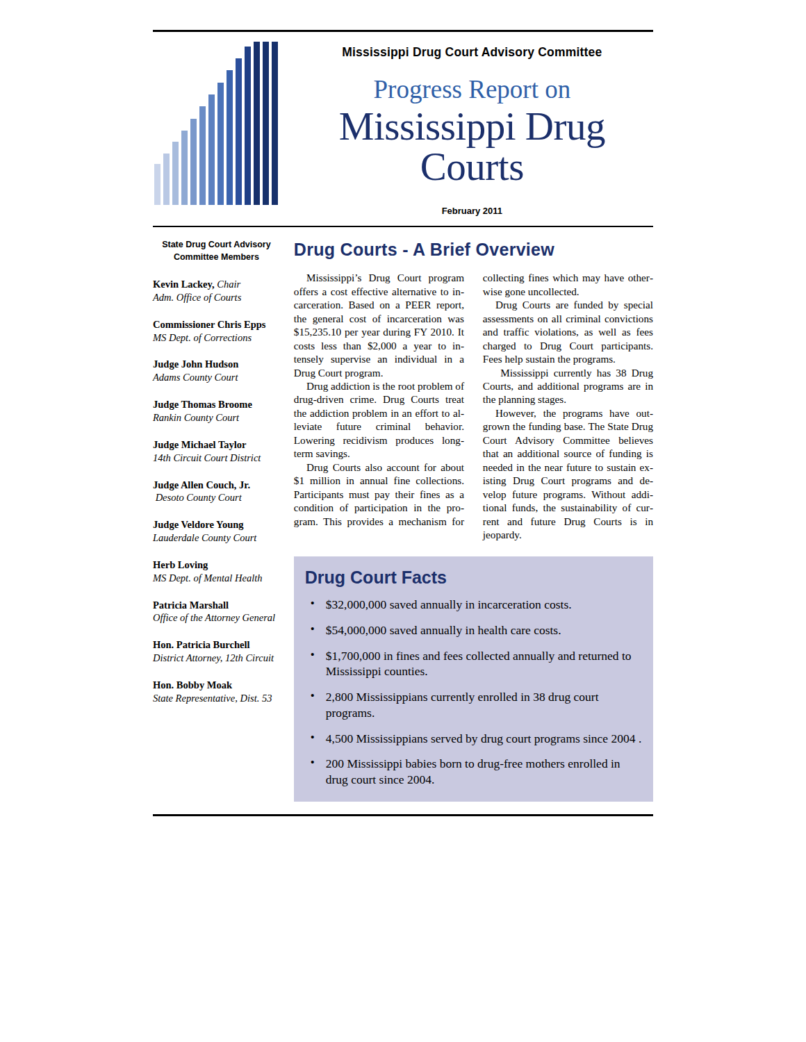Mississippi Drug Court Advisory Committee
Progress Report on
Mississippi Drug Courts
February 2011
State Drug Court AdvisoryCommittee Members
Kevin Lackey, Chair Adm. Office of Courts
Commissioner Chris Epps MS Dept. of Corrections
Judge John Hudson Adams County Court
Judge Thomas Broome Rankin County Court
Judge Michael Taylor 14th Circuit Court District
Judge Allen Couch, Jr. Desoto County Court
Judge Veldore Young Lauderdale County Court
Herb Loving MS Dept. of Mental Health
Patricia Marshall Office of the Attorney General
Hon. Patricia Burchell District Attorney, 12th Circuit
Hon. Bobby Moak State Representative, Dist. 53
Drug Courts - A Brief Overview
Mississippi’s Drug Court program offers a cost effective alternative to incarceration. Based on a PEER report, the general cost of incarceration was $15,235.10 per year during FY 2010. It costs less than $2,000 a year to intensely supervise an individual in a Drug Court program.
Drug addiction is the root problem of drug-driven crime. Drug Courts treat the addiction problem in an effort to alleviate future criminal behavior. Lowering recidivism produces long-term savings.
Drug Courts also account for about $1 million in annual fine collections. Participants must pay their fines as a condition of participation in the program. This provides a mechanism for collecting fines which may have otherwise gone uncollected.
Drug Courts are funded by special assessments on all criminal convictions and traffic violations, as well as fees charged to Drug Court participants. Fees help sustain the programs.
Mississippi currently has 38 Drug Courts, and additional programs are in the planning stages.
However, the programs have outgrown the funding base. The State Drug Court Advisory Committee believes that an additional source of funding is needed in the near future to sustain existing Drug Court programs and develop future programs. Without additional funds, the sustainability of current and future Drug Courts is in jeopardy.
Drug Court Facts
$32,000,000 saved annually in incarceration costs.
$54,000,000 saved annually in health care costs.
$1,700,000 in fines and fees collected annually and returned to Mississippi counties.
2,800 Mississippians currently enrolled in 38 drug court programs.
4,500 Mississippians served by drug court programs since 2004 .
200 Mississippi babies born to drug-free mothers enrolled in drug court since 2004.